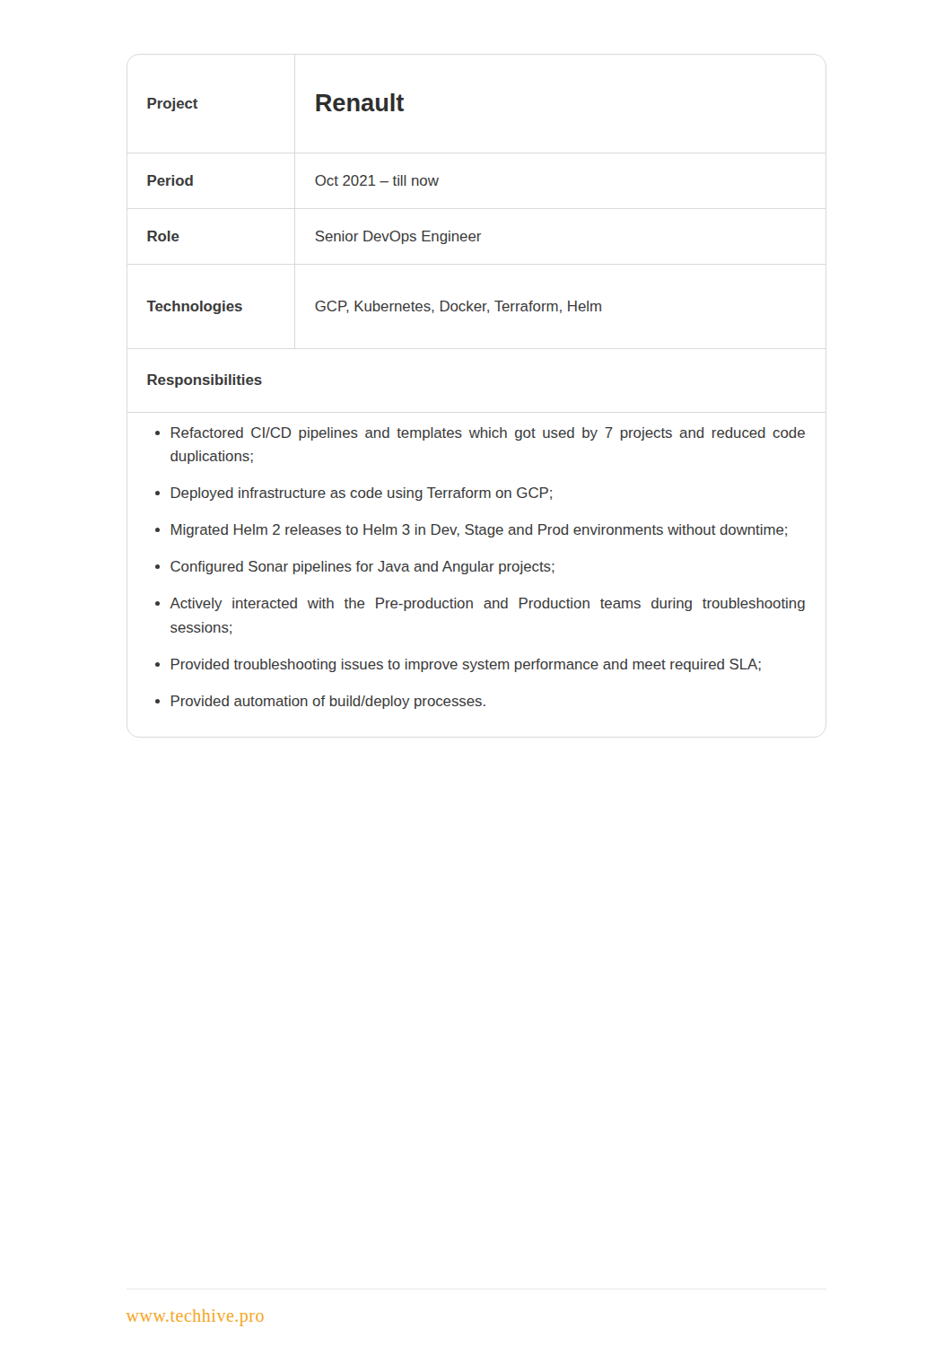| Project | Renault |
| Period | Oct 2021 – till now |
| Role | Senior DevOps Engineer |
| Technologies | GCP, Kubernetes, Docker, Terraform, Helm |
| Responsibilities |
| Refactored CI/CD pipelines and templates which got used by 7 projects and reduced code duplications; Deployed infrastructure as code using Terraform on GCP; Migrated Helm 2 releases to Helm 3 in Dev, Stage and Prod environments without downtime; Configured Sonar pipelines for Java and Angular projects; Actively interacted with the Pre-production and Production teams during troubleshooting sessions; Provided troubleshooting issues to improve system performance and meet required SLA; Provided automation of build/deploy processes. |
www.techhive.pro